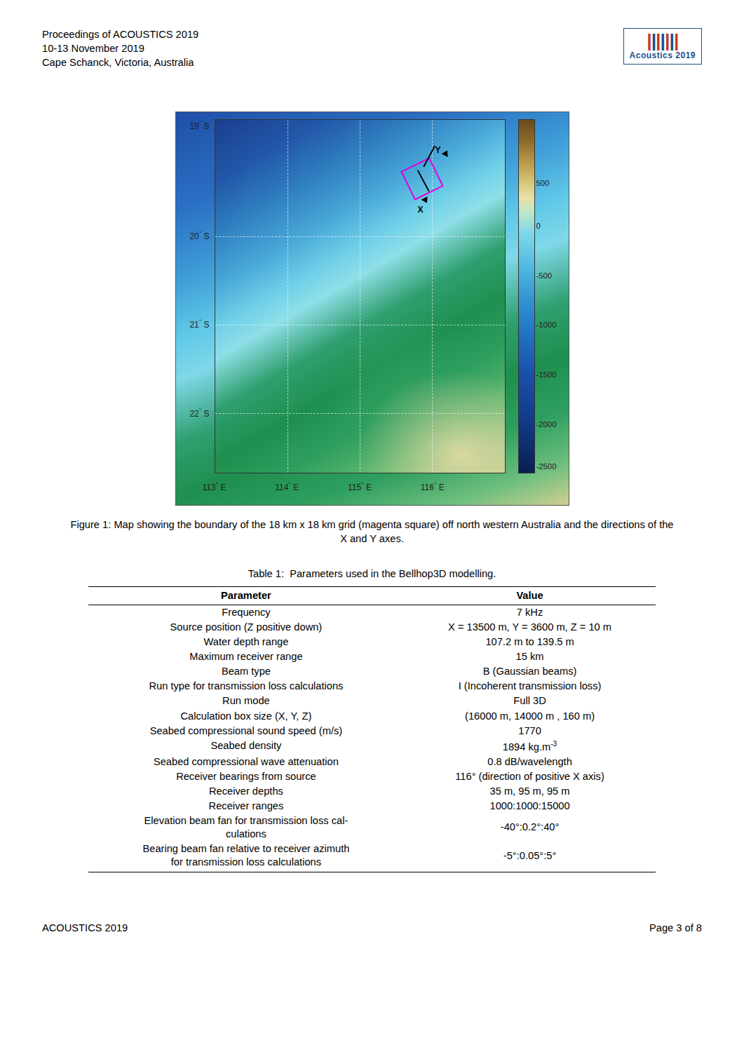Proceedings of ACOUSTICS 2019
10-13 November 2019
Cape Schanck, Victoria, Australia
|||||||
Acoustics 2019
Y
X
500 0 -500 -1000 -1500 -2000 -2500
19° S 20° S 21° S 22° S
113° E 114° E 115° E 116° E
Figure 1: Map showing the boundary of the 18 km x 18 km grid (magenta square) off north western Australia and the directions of the X and Y axes.
Table 1: Parameters used in the Bellhop3D modelling.
| Parameter | Value |
| --- | --- |
| Frequency | 7 kHz |
| Source position (Z positive down) | X = 13500 m, Y = 3600 m, Z = 10 m |
| Water depth range | 107.2 m to 139.5 m |
| Maximum receiver range | 15 km |
| Beam type | B (Gaussian beams) |
| Run type for transmission loss calculations | I (Incoherent transmission loss) |
| Run mode | Full 3D |
| Calculation box size (X, Y, Z) | (16000 m, 14000 m , 160 m) |
| Seabed compressional sound speed (m/s) | 1770 |
| Seabed density | 1894 kg.m -3 |
| Seabed compressional wave attenuation | 0.8 dB/wavelength |
| Receiver bearings from source | 116° (direction of positive X axis) |
| Receiver depths | 35 m, 95 m, 95 m |
| Receiver ranges | 1000:1000:15000 |
| Elevation beam fan for transmission loss cal- culations | -40°:0.2°:40° |
| Bearing beam fan relative to receiver azimuth for transmission loss calculations | -5°:0.05°:5° |
ACOUSTICS 2019
Page 3 of 8